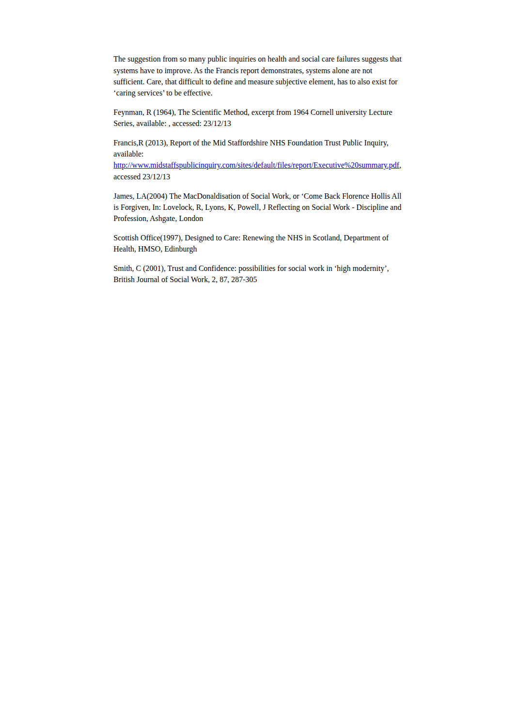The suggestion from so many public inquiries on health and social care failures suggests that systems have to improve. As the Francis report demonstrates, systems alone are not sufficient. Care, that difficult to define and measure subjective element, has to also exist for ‘caring services’ to be effective.
Feynman, R (1964), The Scientific Method, excerpt from 1964 Cornell university Lecture Series, available: , accessed: 23/12/13
Francis,R (2013), Report of the Mid Staffordshire NHS Foundation Trust Public Inquiry, available:
http://www.midstaffspublicinquiry.com/sites/default/files/report/Executive%20summary.pdf, accessed 23/12/13
James, LA(2004) The MacDonaldisation of Social Work, or ‘Come Back Florence Hollis All is Forgiven, In: Lovelock, R, Lyons, K, Powell, J Reflecting on Social Work - Discipline and Profession, Ashgate, London
Scottish Office(1997), Designed to Care: Renewing the NHS in Scotland, Department of Health, HMSO, Edinburgh
Smith, C (2001), Trust and Confidence: possibilities for social work in ‘high modernity’, British Journal of Social Work, 2, 87, 287-305